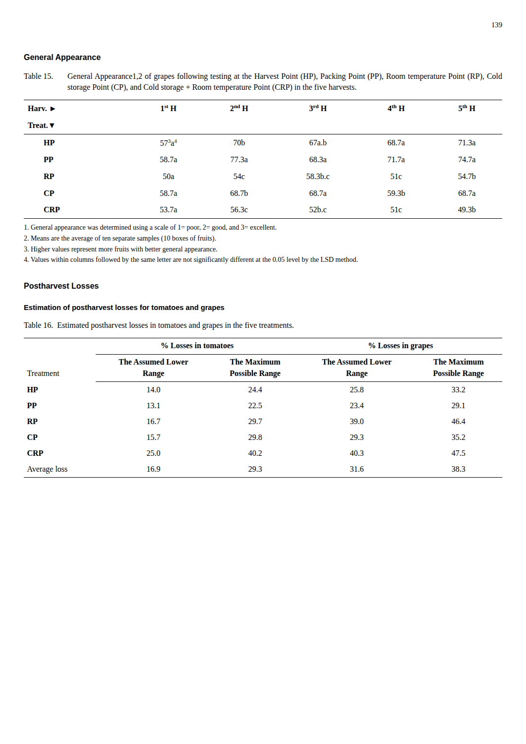139
General Appearance
Table 15. General Appearance1,2 of grapes following testing at the Harvest Point (HP), Packing Point (PP), Room temperature Point (RP), Cold storage Point (CP), and Cold storage + Room temperature Point (CRP) in the five harvests.
| Harv. ► | 1 st H | 2 nd H | 3 rd H | 4 th H | 5 th H |
| --- | --- | --- | --- | --- | --- |
| Treat.▼ | | | | | |
| HP | 57 3 a 4 | 70b | 67a.b | 68.7a | 71.3a |
| PP | 58.7a | 77.3a | 68.3a | 71.7a | 74.7a |
| RP | 50a | 54c | 58.3b.c | 51c | 54.7b |
| CP | 58.7a | 68.7b | 68.7a | 59.3b | 68.7a |
| CRP | 53.7a | 56.3c | 52b.c | 51c | 49.3b |
1. General appearance was determined using a scale of 1= poor, 2= good, and 3= excellent.
2. Means are the average of ten separate samples (10 boxes of fruits).
3. Higher values represent more fruits with better general appearance.
4. Values within columns followed by the same letter are not significantly different at the 0.05 level by the LSD method.
Postharvest Losses
Estimation of postharvest losses for tomatoes and grapes
Table 16. Estimated postharvest losses in tomatoes and grapes in the five treatments.
| Treatment | % Losses in tomatoes | % Losses in grapes |
| --- | --- | --- |
| The Assumed Lower Range | The Maximum Possible Range | The Assumed Lower Range | The Maximum Possible Range |
| HP | 14.0 | 24.4 | 25.8 | 33.2 |
| PP | 13.1 | 22.5 | 23.4 | 29.1 |
| RP | 16.7 | 29.7 | 39.0 | 46.4 |
| CP | 15.7 | 29.8 | 29.3 | 35.2 |
| CRP | 25.0 | 40.2 | 40.3 | 47.5 |
| Average loss | 16.9 | 29.3 | 31.6 | 38.3 |